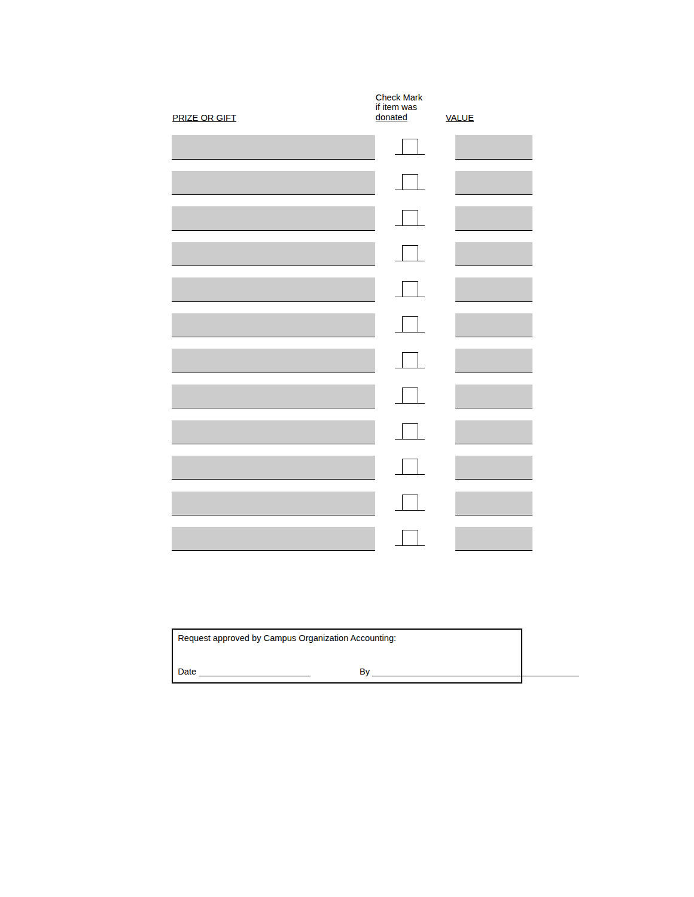| PRIZE OR GIFT | Check Mark if item was donated | VALUE |
| --- | --- | --- |
Request approved by Campus Organization Accounting:
Date By